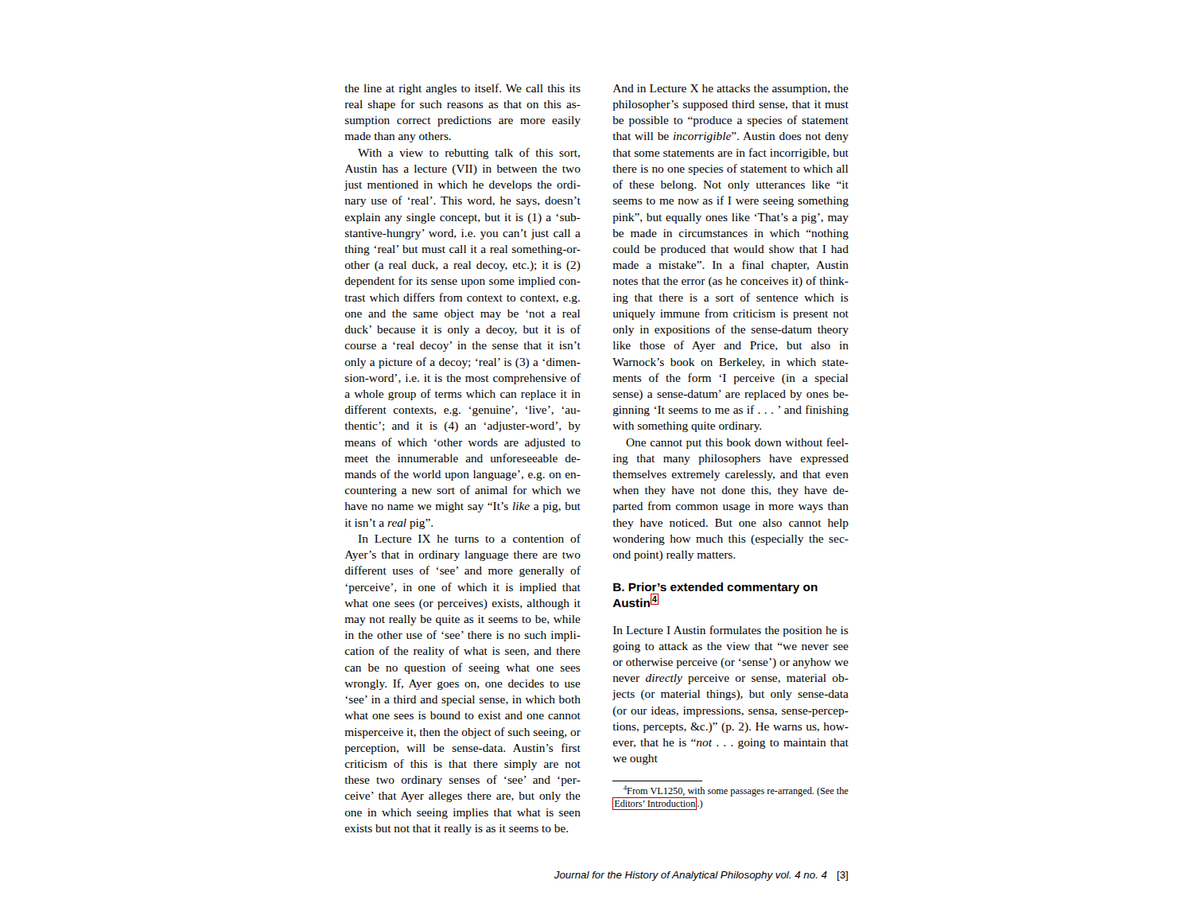the line at right angles to itself. We call this its real shape for such reasons as that on this assumption correct predictions are more easily made than any others.
With a view to rebutting talk of this sort, Austin has a lecture (VII) in between the two just mentioned in which he develops the ordinary use of ‘real’. This word, he says, doesn’t explain any single concept, but it is (1) a ‘substantive-hungry’ word, i.e. you can’t just call a thing ‘real’ but must call it a real something-or-other (a real duck, a real decoy, etc.); it is (2) dependent for its sense upon some implied contrast which differs from context to context, e.g. one and the same object may be ‘not a real duck’ because it is only a decoy, but it is of course a ‘real decoy’ in the sense that it isn’t only a picture of a decoy; ‘real’ is (3) a ‘dimension-word’, i.e. it is the most comprehensive of a whole group of terms which can replace it in different contexts, e.g. ‘genuine’, ‘live’, ‘authentic’; and it is (4) an ‘adjuster-word’, by means of which ‘other words are adjusted to meet the innumerable and unforeseeable demands of the world upon language’, e.g. on encountering a new sort of animal for which we have no name we might say “It’s like a pig, but it isn’t a real pig”.
In Lecture IX he turns to a contention of Ayer’s that in ordinary language there are two different uses of ‘see’ and more generally of ‘perceive’, in one of which it is implied that what one sees (or perceives) exists, although it may not really be quite as it seems to be, while in the other use of ‘see’ there is no such implication of the reality of what is seen, and there can be no question of seeing what one sees wrongly. If, Ayer goes on, one decides to use ‘see’ in a third and special sense, in which both what one sees is bound to exist and one cannot misperceive it, then the object of such seeing, or perception, will be sense-data. Austin’s first criticism of this is that there simply are not these two ordinary senses of ‘see’ and ‘perceive’ that Ayer alleges there are, but only the one in which seeing implies that what is seen exists but not that it really is as it seems to be.
And in Lecture X he attacks the assumption, the philosopher’s supposed third sense, that it must be possible to “produce a species of statement that will be incorrigible”. Austin does not deny that some statements are in fact incorrigible, but there is no one species of statement to which all of these belong. Not only utterances like “it seems to me now as if I were seeing something pink”, but equally ones like ‘That’s a pig’, may be made in circumstances in which “nothing could be produced that would show that I had made a mistake”. In a final chapter, Austin notes that the error (as he conceives it) of thinking that there is a sort of sentence which is uniquely immune from criticism is present not only in expositions of the sense-datum theory like those of Ayer and Price, but also in Warnock’s book on Berkeley, in which statements of the form ‘I perceive (in a special sense) a sense-datum’ are replaced by ones beginning ‘It seems to me as if . . . ’ and finishing with something quite ordinary.
One cannot put this book down without feeling that many philosophers have expressed themselves extremely carelessly, and that even when they have not done this, they have departed from common usage in more ways than they have noticed. But one also cannot help wondering how much this (especially the second point) really matters.
B. Prior’s extended commentary on Austin4
In Lecture I Austin formulates the position he is going to attack as the view that “we never see or otherwise perceive (or ‘sense’) or anyhow we never directly perceive or sense, material objects (or material things), but only sense-data (or our ideas, impressions, sensa, sense-perceptions, percepts, &c.)” (p. 2). He warns us, however, that he is “not . . . going to maintain that we ought
4From VL1250, with some passages re-arranged. (See the Editors’ Introduction.)
Journal for the History of Analytical Philosophy vol. 4 no. 4[3]